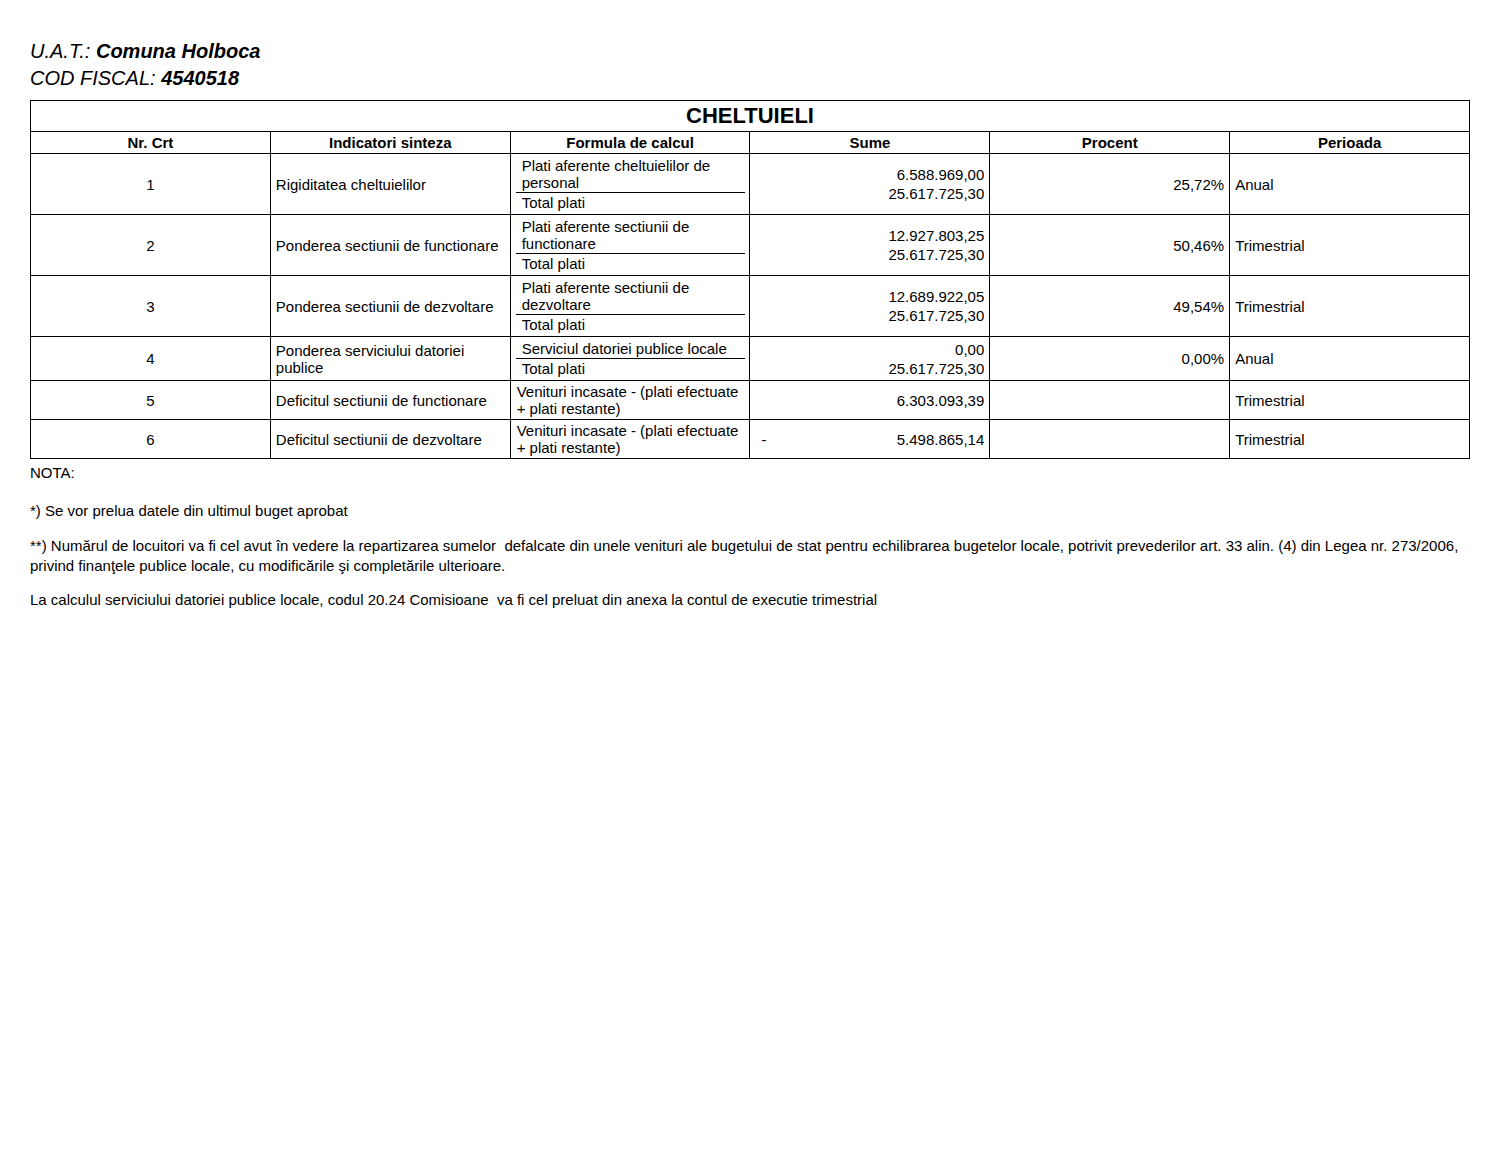U.A.T.: Comuna Holboca
COD FISCAL: 4540518
| CHELTUIELI |
| --- |
| Nr. Crt | Indicatori sinteza | Formula de calcul | Sume | Procent | Perioada |
| 1 | Rigiditatea cheltuielilor | Plati aferente cheltuielilor de personal Total plati | 6.588.969,00 25.617.725,30 | 25,72% | Anual |
| 2 | Ponderea sectiunii de functionare | Plati aferente sectiunii de functionare Total plati | 12.927.803,25 25.617.725,30 | 50,46% | Trimestrial |
| 3 | Ponderea sectiunii de dezvoltare | Plati aferente sectiunii de dezvoltare Total plati | 12.689.922,05 25.617.725,30 | 49,54% | Trimestrial |
| 4 | Ponderea serviciului datoriei publice | Serviciul datoriei publice locale Total plati | 0,00 25.617.725,30 | 0,00% | Anual |
| 5 | Deficitul sectiunii de functionare | Venituri incasate - (plati efectuate + plati restante) | 6.303.093,39 | | Trimestrial |
| 6 | Deficitul sectiunii de dezvoltare | Venituri incasate - (plati efectuate + plati restante) | - 5.498.865,14 | | Trimestrial |
NOTA:
*) Se vor prelua datele din ultimul buget aprobat
**) Numărul de locuitori va fi cel avut în vedere la repartizarea sumelor defalcate din unele venituri ale bugetului de stat pentru echilibrarea bugetelor locale, potrivit prevederilor art. 33 alin. (4) din Legea nr. 273/2006, privind finanţele publice locale, cu modificările şi completările ulterioare.
La calculul serviciului datoriei publice locale, codul 20.24 Comisioane va fi cel preluat din anexa la contul de executie trimestrial